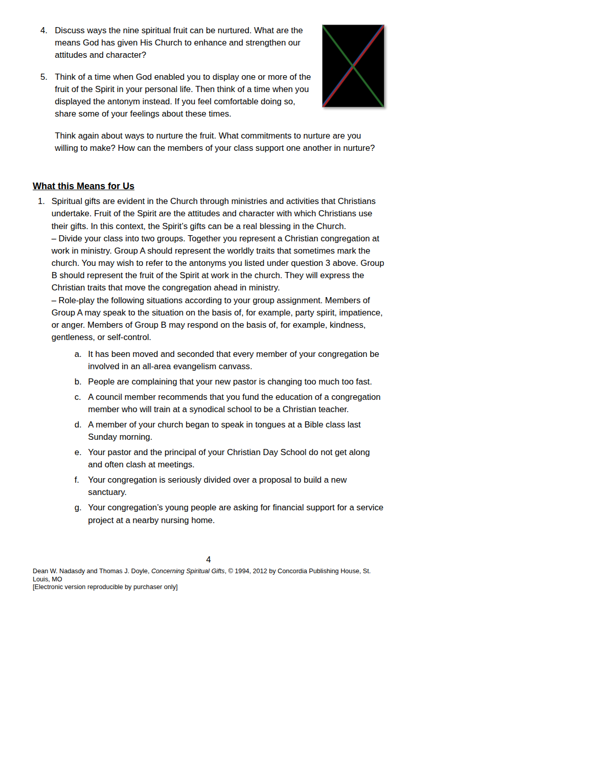Discuss ways the nine spiritual fruit can be nurtured. What are the means God has given His Church to enhance and strengthen our attitudes and character?
Think of a time when God enabled you to display one or more of the fruit of the Spirit in your personal life. Then think of a time when you displayed the antonym instead. If you feel comfortable doing so, share some of your feelings about these times.
Think again about ways to nurture the fruit. What commitments to nurture are you willing to make? How can the members of your class support one another in nurture?
What this Means for Us
Spiritual gifts are evident in the Church through ministries and activities that Christians undertake. Fruit of the Spirit are the attitudes and character with which Christians use their gifts. In this context, the Spirit’s gifts can be a real blessing in the Church.
– Divide your class into two groups. Together you represent a Christian congregation at work in ministry. Group A should represent the worldly traits that sometimes mark the church. You may wish to refer to the antonyms you listed under question 3 above. Group B should represent the fruit of the Spirit at work in the church. They will express the Christian traits that move the congregation ahead in ministry.
– Role-play the following situations according to your group assignment. Members of Group A may speak to the situation on the basis of, for example, party spirit, impatience, or anger. Members of Group B may respond on the basis of, for example, kindness, gentleness, or self-control.
It has been moved and seconded that every member of your congregation be involved in an all-area evangelism canvass.
People are complaining that your new pastor is changing too much too fast.
A council member recommends that you fund the education of a congregation member who will train at a synodical school to be a Christian teacher.
A member of your church began to speak in tongues at a Bible class last Sunday morning.
Your pastor and the principal of your Christian Day School do not get along and often clash at meetings.
Your congregation is seriously divided over a proposal to build a new sanctuary.
Your congregation’s young people are asking for financial support for a service project at a nearby nursing home.
4
Dean W. Nadasdy and Thomas J. Doyle, Concerning Spiritual Gifts, © 1994, 2012 by Concordia Publishing House, St. Louis, MO
[Electronic version reproducible by purchaser only]